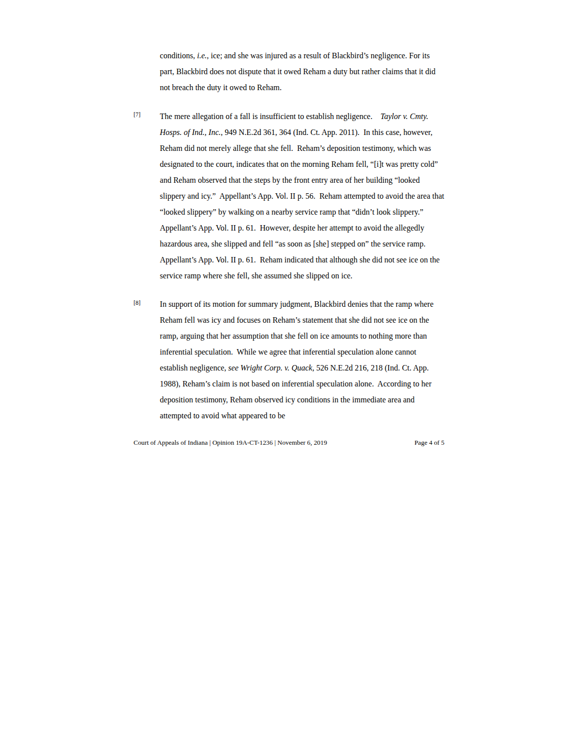conditions, i.e., ice; and she was injured as a result of Blackbird’s negligence. For its part, Blackbird does not dispute that it owed Reham a duty but rather claims that it did not breach the duty it owed to Reham.
[7]
The mere allegation of a fall is insufficient to establish negligence. Taylor v. Cmty. Hosps. of Ind., Inc., 949 N.E.2d 361, 364 (Ind. Ct. App. 2011). In this case, however, Reham did not merely allege that she fell. Reham’s deposition testimony, which was designated to the court, indicates that on the morning Reham fell, “[i]t was pretty cold” and Reham observed that the steps by the front entry area of her building “looked slippery and icy.” Appellant’s App. Vol. II p. 56. Reham attempted to avoid the area that “looked slippery” by walking on a nearby service ramp that “didn’t look slippery.” Appellant’s App. Vol. II p. 61. However, despite her attempt to avoid the allegedly hazardous area, she slipped and fell “as soon as [she] stepped on” the service ramp. Appellant’s App. Vol. II p. 61. Reham indicated that although she did not see ice on the service ramp where she fell, she assumed she slipped on ice.
[8]
In support of its motion for summary judgment, Blackbird denies that the ramp where Reham fell was icy and focuses on Reham’s statement that she did not see ice on the ramp, arguing that her assumption that she fell on ice amounts to nothing more than inferential speculation. While we agree that inferential speculation alone cannot establish negligence, see Wright Corp. v. Quack, 526 N.E.2d 216, 218 (Ind. Ct. App. 1988), Reham’s claim is not based on inferential speculation alone. According to her deposition testimony, Reham observed icy conditions in the immediate area and attempted to avoid what appeared to be
Court of Appeals of Indiana | Opinion 19A-CT-1236 | November 6, 2019
Page 4 of 5